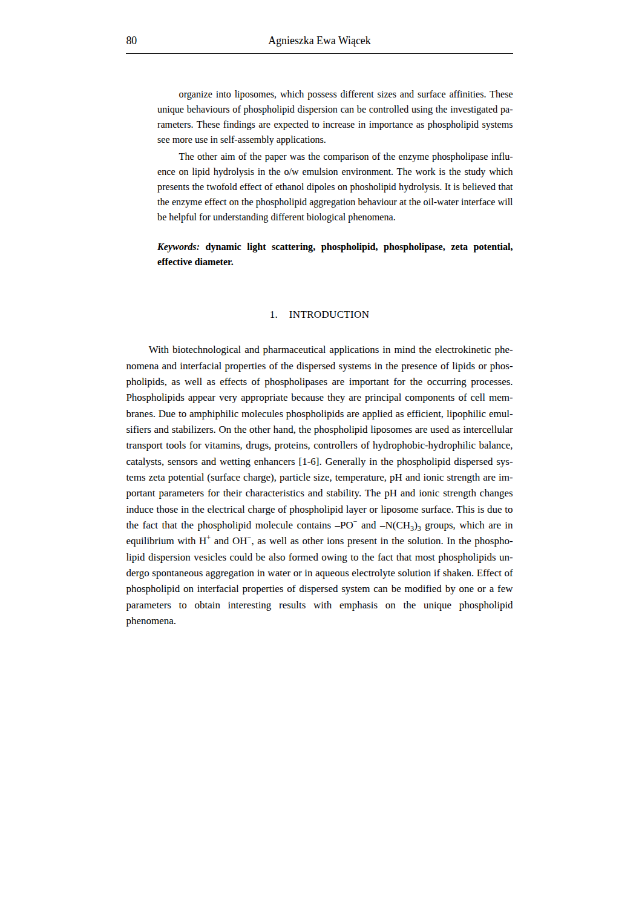80
Agnieszka Ewa Wiącek
organize into liposomes, which possess different sizes and surface affinities. These unique behaviours of phospholipid dispersion can be controlled using the investigated parameters. These findings are expected to increase in importance as phospholipid systems see more use in self-assembly applications.
The other aim of the paper was the comparison of the enzyme phospholipase influence on lipid hydrolysis in the o/w emulsion environment. The work is the study which presents the twofold effect of ethanol dipoles on phosholipid hydrolysis. It is believed that the enzyme effect on the phospholipid aggregation behaviour at the oil-water interface will be helpful for understanding different biological phenomena.
Keywords: dynamic light scattering, phospholipid, phospholipase, zeta potential, effective diameter.
1. INTRODUCTION
With biotechnological and pharmaceutical applications in mind the electrokinetic phenomena and interfacial properties of the dispersed systems in the presence of lipids or phospholipids, as well as effects of phospholipases are important for the occurring processes. Phospholipids appear very appropriate because they are principal components of cell membranes. Due to amphiphilic molecules phospholipids are applied as efficient, lipophilic emulsifiers and stabilizers. On the other hand, the phospholipid liposomes are used as intercellular transport tools for vitamins, drugs, proteins, controllers of hydrophobic-hydrophilic balance, catalysts, sensors and wetting enhancers [1-6]. Generally in the phospholipid dispersed systems zeta potential (surface charge), particle size, temperature, pH and ionic strength are important parameters for their characteristics and stability. The pH and ionic strength changes induce those in the electrical charge of phospholipid layer or liposome surface. This is due to the fact that the phospholipid molecule contains –PO− and –N(CH3)3 groups, which are in equilibrium with H+ and OH−, as well as other ions present in the solution. In the phospholipid dispersion vesicles could be also formed owing to the fact that most phospholipids undergo spontaneous aggregation in water or in aqueous electrolyte solution if shaken. Effect of phospholipid on interfacial properties of dispersed system can be modified by one or a few parameters to obtain interesting results with emphasis on the unique phospholipid phenomena.